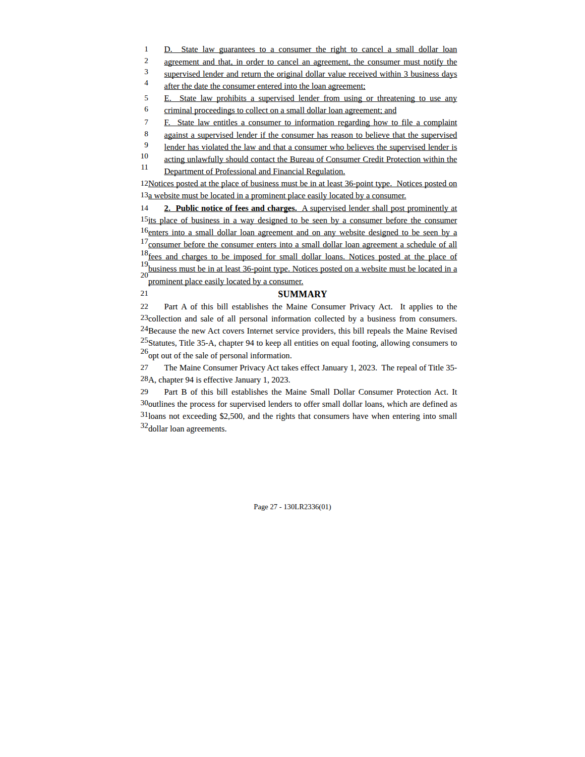| 1 2 3 4 | D. State law guarantees to a consumer the right to cancel a small dollar loan agreement and that, in order to cancel an agreement, the consumer must notify the supervised lender and return the original dollar value received within 3 business days after the date the consumer entered into the loan agreement; |
| 5 6 | E. State law prohibits a supervised lender from using or threatening to use any criminal proceedings to collect on a small dollar loan agreement; and |
| 7 8 9 10 11 | F. State law entitles a consumer to information regarding how to file a complaint against a supervised lender if the consumer has reason to believe that the supervised lender has violated the law and that a consumer who believes the supervised lender is acting unlawfully should contact the Bureau of Consumer Credit Protection within the Department of Professional and Financial Regulation. |
| 12 13 | Notices posted at the place of business must be in at least 36-point type. Notices posted on a website must be located in a prominent place easily located by a consumer. |
| 14 15 16 17 18 19 20 | 2. Public notice of fees and charges. A supervised lender shall post prominently at its place of business in a way designed to be seen by a consumer before the consumer enters into a small dollar loan agreement and on any website designed to be seen by a consumer before the consumer enters into a small dollar loan agreement a schedule of all fees and charges to be imposed for small dollar loans. Notices posted at the place of business must be in at least 36-point type. Notices posted on a website must be located in a prominent place easily located by a consumer. |
| 21 | SUMMARY |
| 22 23 24 25 26 | Part A of this bill establishes the Maine Consumer Privacy Act. It applies to the collection and sale of all personal information collected by a business from consumers. Because the new Act covers Internet service providers, this bill repeals the Maine Revised Statutes, Title 35-A, chapter 94 to keep all entities on equal footing, allowing consumers to opt out of the sale of personal information. |
| 27 28 | The Maine Consumer Privacy Act takes effect January 1, 2023. The repeal of Title 35-A, chapter 94 is effective January 1, 2023. |
| 29 30 31 32 | Part B of this bill establishes the Maine Small Dollar Consumer Protection Act. It outlines the process for supervised lenders to offer small dollar loans, which are defined as loans not exceeding $2,500, and the rights that consumers have when entering into small dollar loan agreements. |
Page 27 - 130LR2336(01)